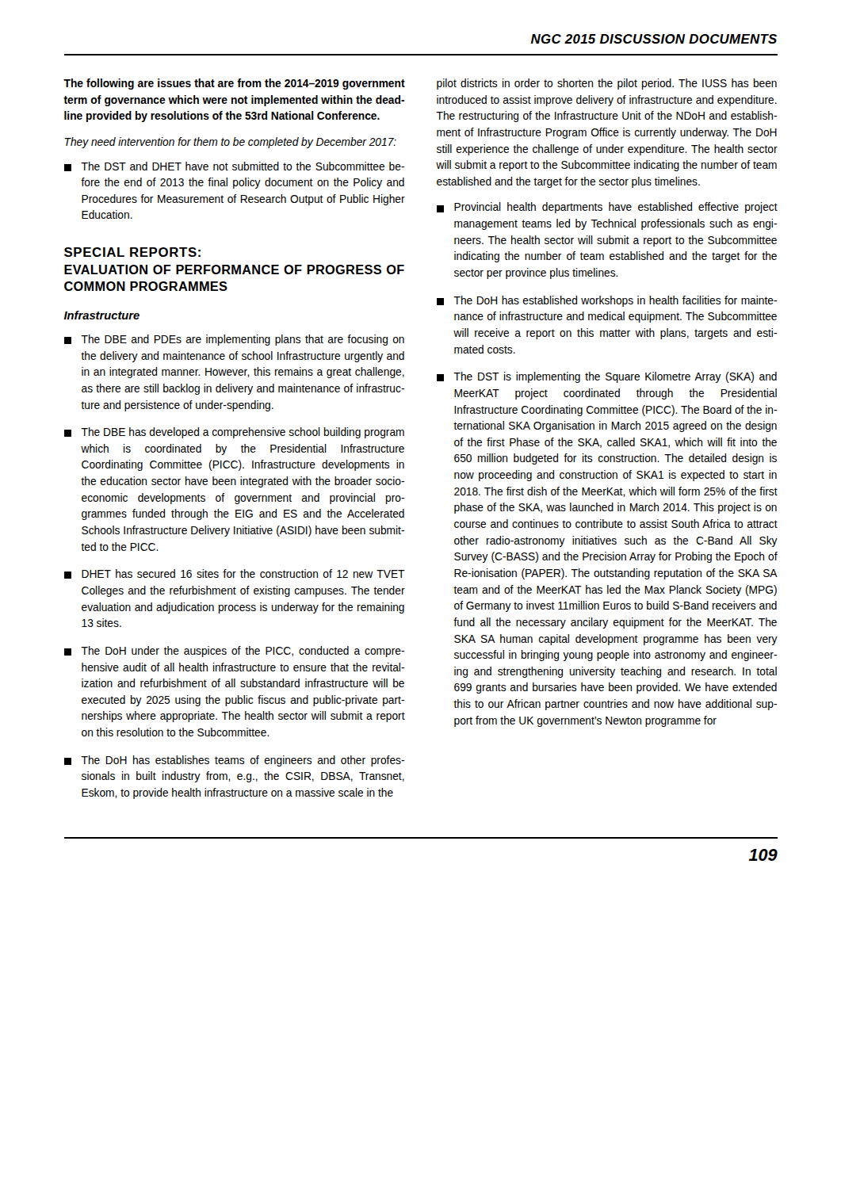NGC 2015 DISCUSSION DOCUMENTS
The following are issues that are from the 2014–2019 government term of governance which were not implemented within the deadline provided by resolutions of the 53rd National Conference.
They need intervention for them to be completed by December 2017:
The DST and DHET have not submitted to the Subcommittee before the end of 2013 the final policy document on the Policy and Procedures for Measurement of Research Output of Public Higher Education.
SPECIAL REPORTS: EVALUATION OF PERFORMANCE OF PROGRESS OF COMMON PROGRAMMES
Infrastructure
The DBE and PDEs are implementing plans that are focusing on the delivery and maintenance of school Infrastructure urgently and in an integrated manner. However, this remains a great challenge, as there are still backlog in delivery and maintenance of infrastructure and persistence of under-spending.
The DBE has developed a comprehensive school building program which is coordinated by the Presidential Infrastructure Coordinating Committee (PICC). Infrastructure developments in the education sector have been integrated with the broader socio-economic developments of government and provincial programmes funded through the EIG and ES and the Accelerated Schools Infrastructure Delivery Initiative (ASIDI) have been submitted to the PICC.
DHET has secured 16 sites for the construction of 12 new TVET Colleges and the refurbishment of existing campuses. The tender evaluation and adjudication process is underway for the remaining 13 sites.
The DoH under the auspices of the PICC, conducted a comprehensive audit of all health infrastructure to ensure that the revitalization and refurbishment of all substandard infrastructure will be executed by 2025 using the public fiscus and public-private partnerships where appropriate. The health sector will submit a report on this resolution to the Subcommittee.
The DoH has establishes teams of engineers and other professionals in built industry from, e.g., the CSIR, DBSA, Transnet, Eskom, to provide health infrastructure on a massive scale in the
pilot districts in order to shorten the pilot period. The IUSS has been introduced to assist improve delivery of infrastructure and expenditure. The restructuring of the Infrastructure Unit of the NDoH and establishment of Infrastructure Program Office is currently underway. The DoH still experience the challenge of under expenditure. The health sector will submit a report to the Subcommittee indicating the number of team established and the target for the sector plus timelines.
Provincial health departments have established effective project management teams led by Technical professionals such as engineers. The health sector will submit a report to the Subcommittee indicating the number of team established and the target for the sector per province plus timelines.
The DoH has established workshops in health facilities for maintenance of infrastructure and medical equipment. The Subcommittee will receive a report on this matter with plans, targets and estimated costs.
The DST is implementing the Square Kilometre Array (SKA) and MeerKAT project coordinated through the Presidential Infrastructure Coordinating Committee (PICC). The Board of the international SKA Organisation in March 2015 agreed on the design of the first Phase of the SKA, called SKA1, which will fit into the 650 million budgeted for its construction. The detailed design is now proceeding and construction of SKA1 is expected to start in 2018. The first dish of the MeerKat, which will form 25% of the first phase of the SKA, was launched in March 2014. This project is on course and continues to contribute to assist South Africa to attract other radio-astronomy initiatives such as the C-Band All Sky Survey (C-BASS) and the Precision Array for Probing the Epoch of Re-ionisation (PAPER). The outstanding reputation of the SKA SA team and of the MeerKAT has led the Max Planck Society (MPG) of Germany to invest 11million Euros to build S-Band receivers and fund all the necessary ancilary equipment for the MeerKAT. The SKA SA human capital development programme has been very successful in bringing young people into astronomy and engineering and strengthening university teaching and research. In total 699 grants and bursaries have been provided. We have extended this to our African partner countries and now have additional support from the UK government’s Newton programme for
109